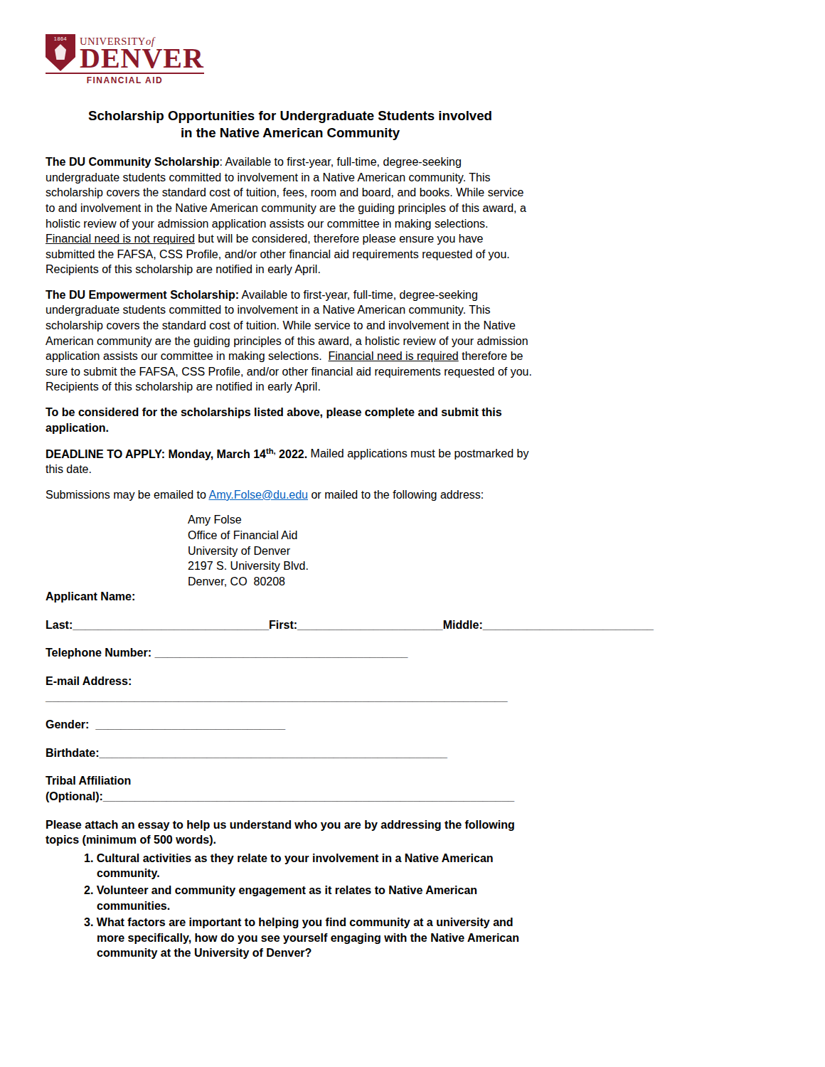UNIVERSITYof
DENVER
FINANCIAL AID
Scholarship Opportunities for Undergraduate Students involved
in the Native American Community
The DU Community Scholarship: Available to first-year, full-time, degree-seeking undergraduate students committed to involvement in a Native American community. This scholarship covers the standard cost of tuition, fees, room and board, and books. While service to and involvement in the Native American community are the guiding principles of this award, a holistic review of your admission application assists our committee in making selections. Financial need is not required but will be considered, therefore please ensure you have submitted the FAFSA, CSS Profile, and/or other financial aid requirements requested of you. Recipients of this scholarship are notified in early April.
The DU Empowerment Scholarship: Available to first-year, full-time, degree-seeking undergraduate students committed to involvement in a Native American community. This scholarship covers the standard cost of tuition. While service to and involvement in the Native American community are the guiding principles of this award, a holistic review of your admission application assists our committee in making selections. Financial need is required therefore be sure to submit the FAFSA, CSS Profile, and/or other financial aid requirements requested of you. Recipients of this scholarship are notified in early April.
To be considered for the scholarships listed above, please complete and submit this application.
DEADLINE TO APPLY: Monday, March 14th, 2022. Mailed applications must be postmarked by this date.
Submissions may be emailed to Amy.Folse@du.edu or mailed to the following address:
Amy Folse
Office of Financial Aid
University of Denver
2197 S. University Blvd.
Denver, CO 80208
Applicant Name:
Last:_______________________________First:_______________________Middle:___________________________
Telephone Number: ________________________________________
E-mail Address: _________________________________________________________________________
Gender: ______________________________
Birthdate:_______________________________________________________
Tribal Affiliation (Optional):_________________________________________________________________
Please attach an essay to help us understand who you are by addressing the following topics (minimum of 500 words).
1. Cultural activities as they relate to your involvement in a Native American community.
2. Volunteer and community engagement as it relates to Native American communities.
3. What factors are important to helping you find community at a university and more specifically, how do you see yourself engaging with the Native American community at the University of Denver?